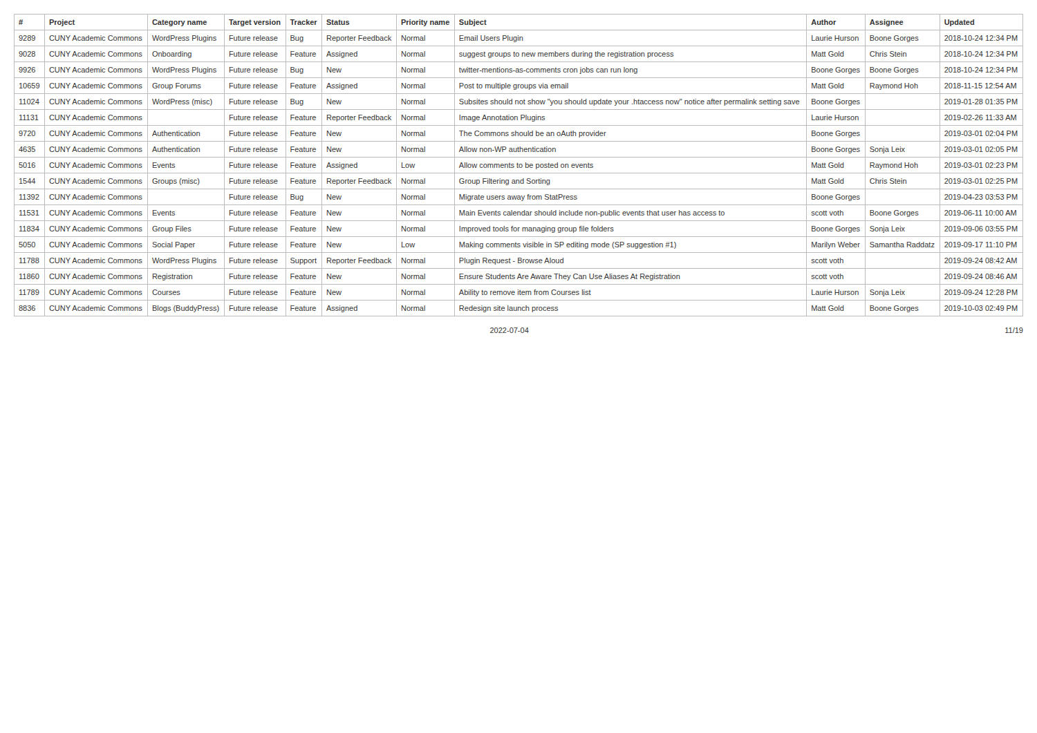| # | Project | Category name | Target version | Tracker | Status | Priority name | Subject | Author | Assignee | Updated |
| --- | --- | --- | --- | --- | --- | --- | --- | --- | --- | --- |
| 9289 | CUNY Academic Commons | WordPress Plugins | Future release | Bug | Reporter Feedback | Normal | Email Users Plugin | Laurie Hurson | Boone Gorges | 2018-10-24 12:34 PM |
| 9028 | CUNY Academic Commons | Onboarding | Future release | Feature | Assigned | Normal | suggest groups to new members during the registration process | Matt Gold | Chris Stein | 2018-10-24 12:34 PM |
| 9926 | CUNY Academic Commons | WordPress Plugins | Future release | Bug | New | Normal | twitter-mentions-as-comments cron jobs can run long | Boone Gorges | Boone Gorges | 2018-10-24 12:34 PM |
| 10659 | CUNY Academic Commons | Group Forums | Future release | Feature | Assigned | Normal | Post to multiple groups via email | Matt Gold | Raymond Hoh | 2018-11-15 12:54 AM |
| 11024 | CUNY Academic Commons | WordPress (misc) | Future release | Bug | New | Normal | Subsites should not show "you should update your .htaccess now" notice after permalink setting save | Boone Gorges | | 2019-01-28 01:35 PM |
| 11131 | CUNY Academic Commons | | Future release | Feature | Reporter Feedback | Normal | Image Annotation Plugins | Laurie Hurson | | 2019-02-26 11:33 AM |
| 9720 | CUNY Academic Commons | Authentication | Future release | Feature | New | Normal | The Commons should be an oAuth provider | Boone Gorges | | 2019-03-01 02:04 PM |
| 4635 | CUNY Academic Commons | Authentication | Future release | Feature | New | Normal | Allow non-WP authentication | Boone Gorges | Sonja Leix | 2019-03-01 02:05 PM |
| 5016 | CUNY Academic Commons | Events | Future release | Feature | Assigned | Low | Allow comments to be posted on events | Matt Gold | Raymond Hoh | 2019-03-01 02:23 PM |
| 1544 | CUNY Academic Commons | Groups (misc) | Future release | Feature | Reporter Feedback | Normal | Group Filtering and Sorting | Matt Gold | Chris Stein | 2019-03-01 02:25 PM |
| 11392 | CUNY Academic Commons | | Future release | Bug | New | Normal | Migrate users away from StatPress | Boone Gorges | | 2019-04-23 03:53 PM |
| 11531 | CUNY Academic Commons | Events | Future release | Feature | New | Normal | Main Events calendar should include non-public events that user has access to | scott voth | Boone Gorges | 2019-06-11 10:00 AM |
| 11834 | CUNY Academic Commons | Group Files | Future release | Feature | New | Normal | Improved tools for managing group file folders | Boone Gorges | Sonja Leix | 2019-09-06 03:55 PM |
| 5050 | CUNY Academic Commons | Social Paper | Future release | Feature | New | Low | Making comments visible in SP editing mode (SP suggestion #1) | Marilyn Weber | Samantha Raddatz | 2019-09-17 11:10 PM |
| 11788 | CUNY Academic Commons | WordPress Plugins | Future release | Support | Reporter Feedback | Normal | Plugin Request - Browse Aloud | scott voth | | 2019-09-24 08:42 AM |
| 11860 | CUNY Academic Commons | Registration | Future release | Feature | New | Normal | Ensure Students Are Aware They Can Use Aliases At Registration | scott voth | | 2019-09-24 08:46 AM |
| 11789 | CUNY Academic Commons | Courses | Future release | Feature | New | Normal | Ability to remove item from Courses list | Laurie Hurson | Sonja Leix | 2019-09-24 12:28 PM |
| 8836 | CUNY Academic Commons | Blogs (BuddyPress) | Future release | Feature | Assigned | Normal | Redesign site launch process | Matt Gold | Boone Gorges | 2019-10-03 02:49 PM |
2022-07-04 11/19